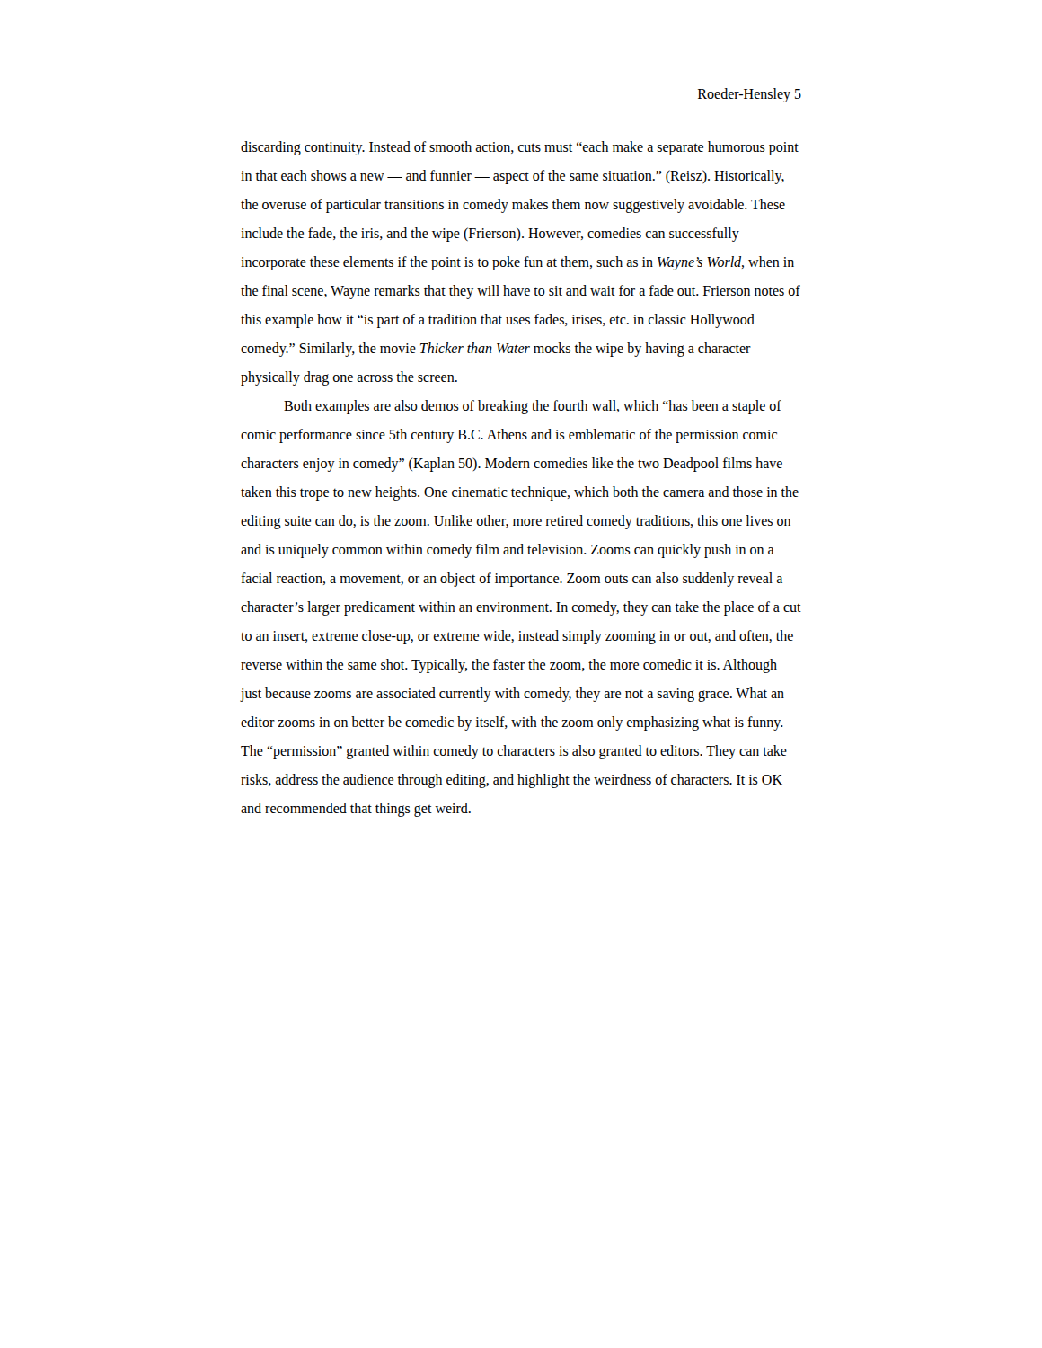Roeder-Hensley 5
discarding continuity. Instead of smooth action, cuts must “each make a separate humorous point in that each shows a new — and funnier — aspect of the same situation.” (Reisz). Historically, the overuse of particular transitions in comedy makes them now suggestively avoidable. These include the fade, the iris, and the wipe (Frierson). However, comedies can successfully incorporate these elements if the point is to poke fun at them, such as in Wayne’s World, when in the final scene, Wayne remarks that they will have to sit and wait for a fade out. Frierson notes of this example how it “is part of a tradition that uses fades, irises, etc. in classic Hollywood comedy.” Similarly, the movie Thicker than Water mocks the wipe by having a character physically drag one across the screen.
Both examples are also demos of breaking the fourth wall, which “has been a staple of comic performance since 5th century B.C. Athens and is emblematic of the permission comic characters enjoy in comedy” (Kaplan 50). Modern comedies like the two Deadpool films have taken this trope to new heights. One cinematic technique, which both the camera and those in the editing suite can do, is the zoom. Unlike other, more retired comedy traditions, this one lives on and is uniquely common within comedy film and television. Zooms can quickly push in on a facial reaction, a movement, or an object of importance. Zoom outs can also suddenly reveal a character’s larger predicament within an environment. In comedy, they can take the place of a cut to an insert, extreme close-up, or extreme wide, instead simply zooming in or out, and often, the reverse within the same shot. Typically, the faster the zoom, the more comedic it is. Although just because zooms are associated currently with comedy, they are not a saving grace. What an editor zooms in on better be comedic by itself, with the zoom only emphasizing what is funny. The “permission” granted within comedy to characters is also granted to editors. They can take risks, address the audience through editing, and highlight the weirdness of characters. It is OK and recommended that things get weird.